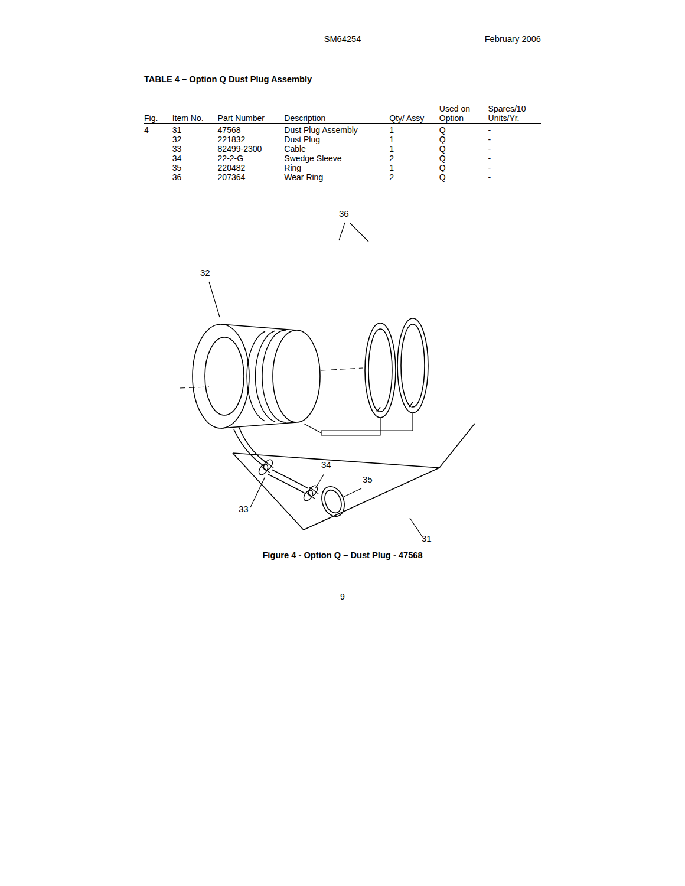SM64254 February 2006
TABLE 4 – Option Q Dust Plug Assembly
| Fig. | Item No. | Part Number | Description | Qty/ Assy | Used on Option | Spares/10 Units/Yr. |
| --- | --- | --- | --- | --- | --- | --- |
| 4 | 31 | 47568 | Dust Plug Assembly | 1 | Q | - |
| | 32 | 221832 | Dust Plug | 1 | Q | - |
| | 33 | 82499-2300 | Cable | 1 | Q | - |
| | 34 | 22-2-G | Swedge Sleeve | 2 | Q | - |
| | 35 | 220482 | Ring | 1 | Q | - |
| | 36 | 207364 | Wear Ring | 2 | Q | - |
36 32 33 34 35 31
Figure 4 - Option Q – Dust Plug - 47568
9